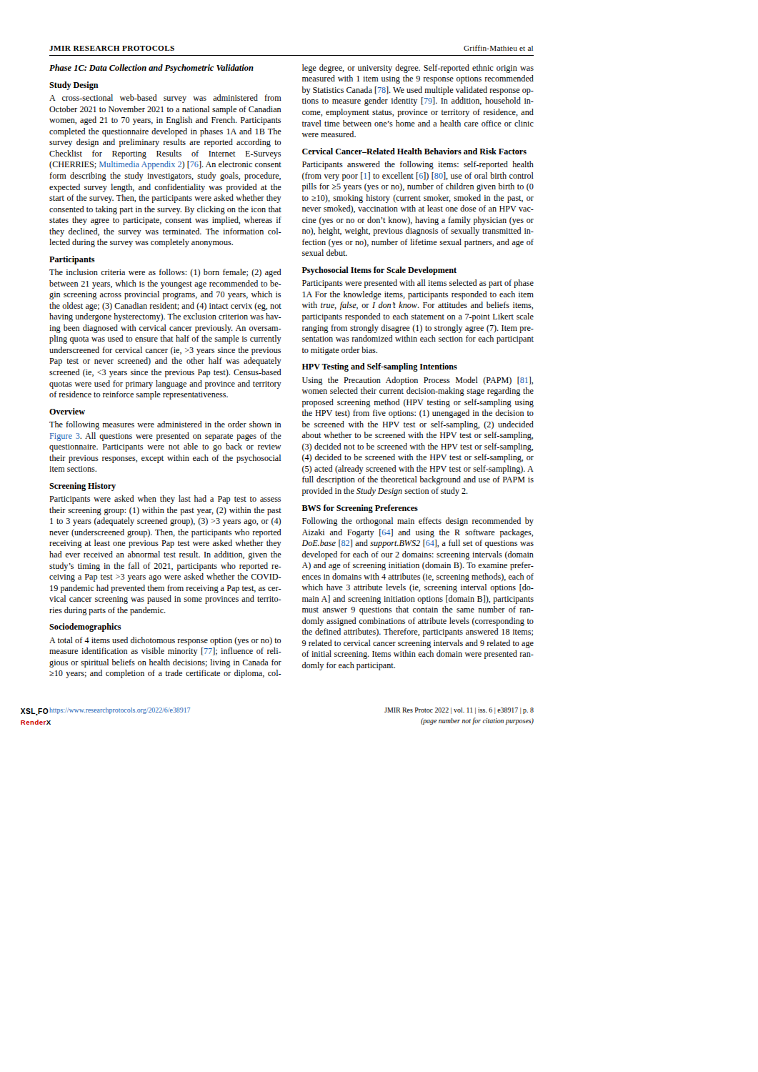JMIR RESEARCH PROTOCOLS
Griffin-Mathieu et al
Phase 1C: Data Collection and Psychometric Validation
Study Design
A cross-sectional web-based survey was administered from October 2021 to November 2021 to a national sample of Canadian women, aged 21 to 70 years, in English and French. Participants completed the questionnaire developed in phases 1A and 1B The survey design and preliminary results are reported according to Checklist for Reporting Results of Internet E-Surveys (CHERRIES; Multimedia Appendix 2) [76]. An electronic consent form describing the study investigators, study goals, procedure, expected survey length, and confidentiality was provided at the start of the survey. Then, the participants were asked whether they consented to taking part in the survey. By clicking on the icon that states they agree to participate, consent was implied, whereas if they declined, the survey was terminated. The information collected during the survey was completely anonymous.
Participants
The inclusion criteria were as follows: (1) born female; (2) aged between 21 years, which is the youngest age recommended to begin screening across provincial programs, and 70 years, which is the oldest age; (3) Canadian resident; and (4) intact cervix (eg, not having undergone hysterectomy). The exclusion criterion was having been diagnosed with cervical cancer previously. An oversampling quota was used to ensure that half of the sample is currently underscreened for cervical cancer (ie, >3 years since the previous Pap test or never screened) and the other half was adequately screened (ie, <3 years since the previous Pap test). Census-based quotas were used for primary language and province and territory of residence to reinforce sample representativeness.
Overview
The following measures were administered in the order shown in Figure 3. All questions were presented on separate pages of the questionnaire. Participants were not able to go back or review their previous responses, except within each of the psychosocial item sections.
Screening History
Participants were asked when they last had a Pap test to assess their screening group: (1) within the past year, (2) within the past 1 to 3 years (adequately screened group), (3) >3 years ago, or (4) never (underscreened group). Then, the participants who reported receiving at least one previous Pap test were asked whether they had ever received an abnormal test result. In addition, given the study’s timing in the fall of 2021, participants who reported receiving a Pap test >3 years ago were asked whether the COVID-19 pandemic had prevented them from receiving a Pap test, as cervical cancer screening was paused in some provinces and territories during parts of the pandemic.
Sociodemographics
A total of 4 items used dichotomous response option (yes or no) to measure identification as visible minority [77]; influence of religious or spiritual beliefs on health decisions; living in Canada for ≥10 years; and completion of a trade certificate or diploma, college degree, or university degree. Self-reported ethnic origin was measured with 1 item using the 9 response options recommended by Statistics Canada [78]. We used multiple validated response options to measure gender identity [79]. In addition, household income, employment status, province or territory of residence, and travel time between one’s home and a health care office or clinic were measured.
Cervical Cancer–Related Health Behaviors and Risk Factors
Participants answered the following items: self-reported health (from very poor [1] to excellent [6]) [80], use of oral birth control pills for ≥5 years (yes or no), number of children given birth to (0 to ≥10), smoking history (current smoker, smoked in the past, or never smoked), vaccination with at least one dose of an HPV vaccine (yes or no or don’t know), having a family physician (yes or no), height, weight, previous diagnosis of sexually transmitted infection (yes or no), number of lifetime sexual partners, and age of sexual debut.
Psychosocial Items for Scale Development
Participants were presented with all items selected as part of phase 1A For the knowledge items, participants responded to each item with true, false, or I don’t know. For attitudes and beliefs items, participants responded to each statement on a 7-point Likert scale ranging from strongly disagree (1) to strongly agree (7). Item presentation was randomized within each section for each participant to mitigate order bias.
HPV Testing and Self-sampling Intentions
Using the Precaution Adoption Process Model (PAPM) [81], women selected their current decision-making stage regarding the proposed screening method (HPV testing or self-sampling using the HPV test) from five options: (1) unengaged in the decision to be screened with the HPV test or self-sampling, (2) undecided about whether to be screened with the HPV test or self-sampling, (3) decided not to be screened with the HPV test or self-sampling, (4) decided to be screened with the HPV test or self-sampling, or (5) acted (already screened with the HPV test or self-sampling). A full description of the theoretical background and use of PAPM is provided in the Study Design section of study 2.
BWS for Screening Preferences
Following the orthogonal main effects design recommended by Aizaki and Fogarty [64] and using the R software packages, DoE.base [82] and support.BWS2 [64], a full set of questions was developed for each of our 2 domains: screening intervals (domain A) and age of screening initiation (domain B). To examine preferences in domains with 4 attributes (ie, screening methods), each of which have 3 attribute levels (ie, screening interval options [domain A] and screening initiation options [domain B]), participants must answer 9 questions that contain the same number of randomly assigned combinations of attribute levels (corresponding to the defined attributes). Therefore, participants answered 18 items; 9 related to cervical cancer screening intervals and 9 related to age of initial screening. Items within each domain were presented randomly for each participant.
XSL•FO
Render X
https://www.researchprotocols.org/2022/6/e38917 JMIR Res Protoc 2022 | vol. 11 | iss. 6 | e38917 | p. 8
(page number not for citation purposes)